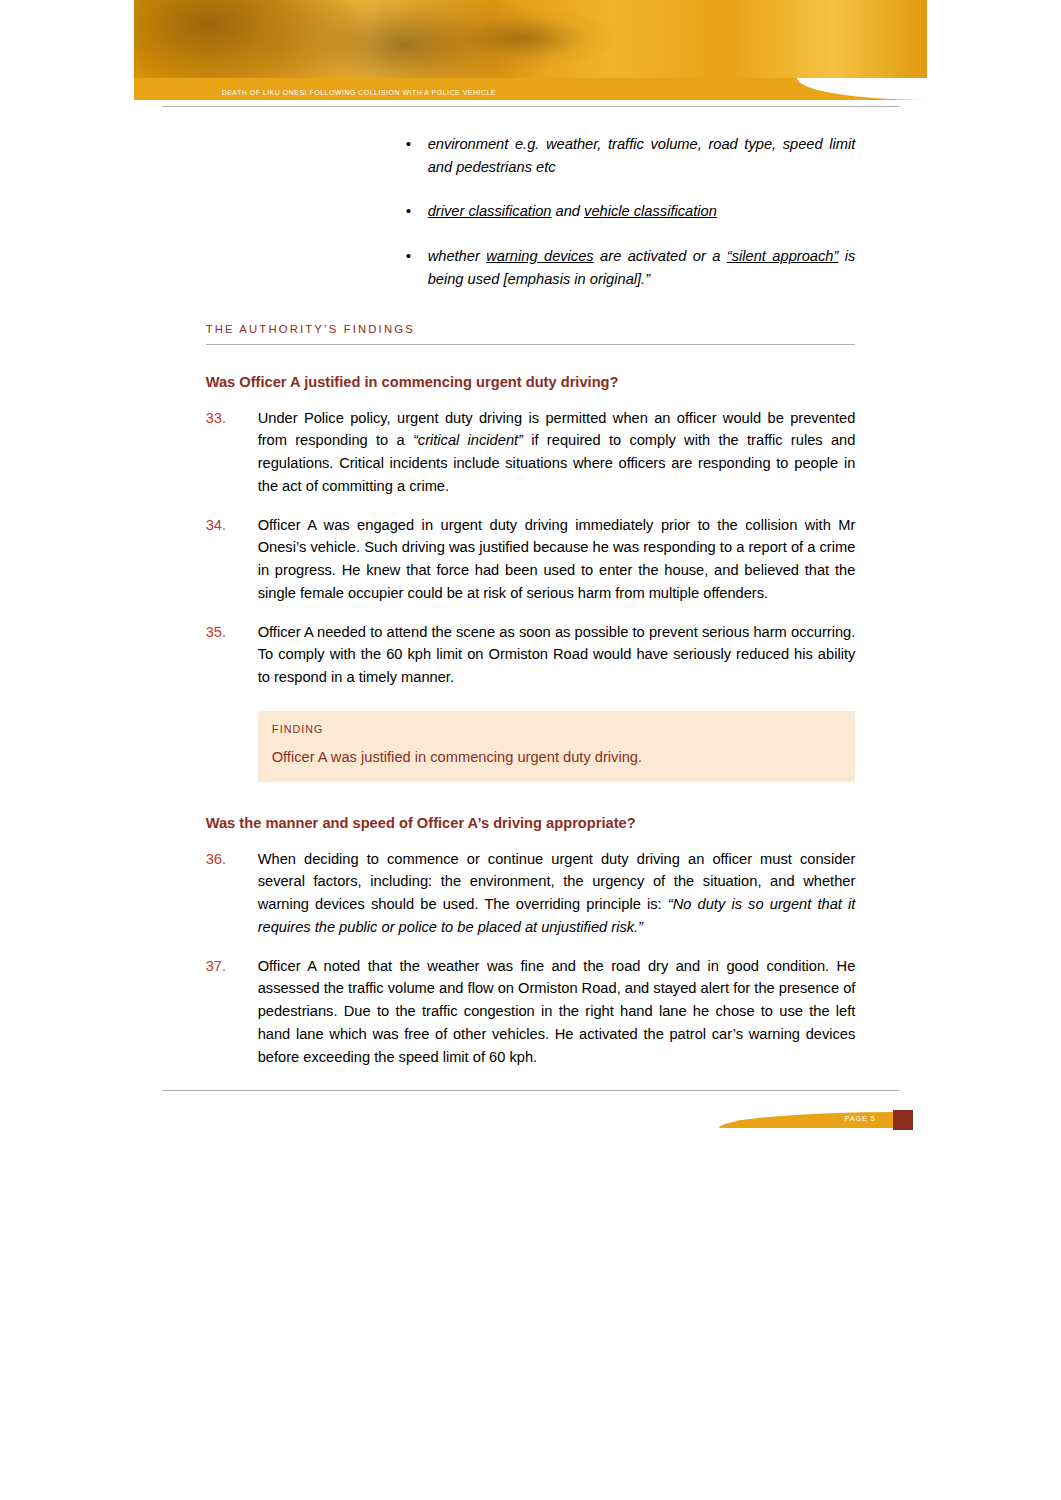DEATH OF LIKU ONESI FOLLOWING COLLISION WITH A POLICE VEHICLE
environment e.g. weather, traffic volume, road type, speed limit and pedestrians etc
driver classification and vehicle classification
whether warning devices are activated or a “silent approach” is being used [emphasis in original].”
THE AUTHORITY’S FINDINGS
Was Officer A justified in commencing urgent duty driving?
33.
Under Police policy, urgent duty driving is permitted when an officer would be prevented from responding to a “critical incident” if required to comply with the traffic rules and regulations. Critical incidents include situations where officers are responding to people in the act of committing a crime.
34.
Officer A was engaged in urgent duty driving immediately prior to the collision with Mr Onesi’s vehicle. Such driving was justified because he was responding to a report of a crime in progress. He knew that force had been used to enter the house, and believed that the single female occupier could be at risk of serious harm from multiple offenders.
35.
Officer A needed to attend the scene as soon as possible to prevent serious harm occurring. To comply with the 60 kph limit on Ormiston Road would have seriously reduced his ability to respond in a timely manner.
FINDING
Officer A was justified in commencing urgent duty driving.
Was the manner and speed of Officer A’s driving appropriate?
36.
When deciding to commence or continue urgent duty driving an officer must consider several factors, including: the environment, the urgency of the situation, and whether warning devices should be used. The overriding principle is: “No duty is so urgent that it requires the public or police to be placed at unjustified risk.”
37.
Officer A noted that the weather was fine and the road dry and in good condition. He assessed the traffic volume and flow on Ormiston Road, and stayed alert for the presence of pedestrians. Due to the traffic congestion in the right hand lane he chose to use the left hand lane which was free of other vehicles. He activated the patrol car’s warning devices before exceeding the speed limit of 60 kph.
PAGE 5